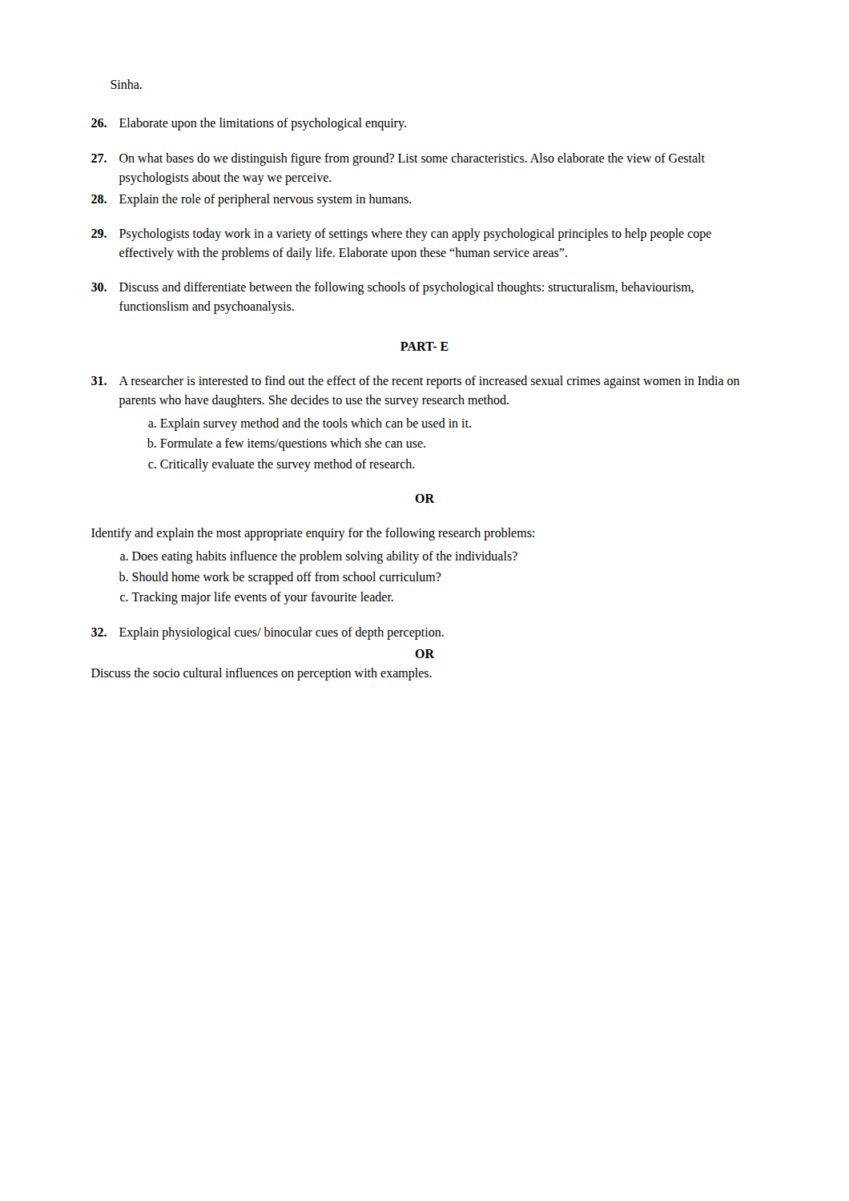Sinha.
26. Elaborate upon the limitations of psychological enquiry.
27. On what bases do we distinguish figure from ground? List some characteristics. Also elaborate the view of Gestalt psychologists about the way we perceive.
28. Explain the role of peripheral nervous system in humans.
29. Psychologists today work in a variety of settings where they can apply psychological principles to help people cope effectively with the problems of daily life. Elaborate upon these “human service areas”.
30. Discuss and differentiate between the following schools of psychological thoughts: structuralism, behaviourism, functionslism and psychoanalysis.
PART- E
31. A researcher is interested to find out the effect of the recent reports of increased sexual crimes against women in India on parents who have daughters. She decides to use the survey research method.
Explain survey method and the tools which can be used in it.
Formulate a few items/questions which she can use.
Critically evaluate the survey method of research.
OR
Identify and explain the most appropriate enquiry for the following research problems:
Does eating habits influence the problem solving ability of the individuals?
Should home work be scrapped off from school curriculum?
Tracking major life events of your favourite leader.
32. Explain physiological cues/ binocular cues of depth perception.
OR
Discuss the socio cultural influences on perception with examples.